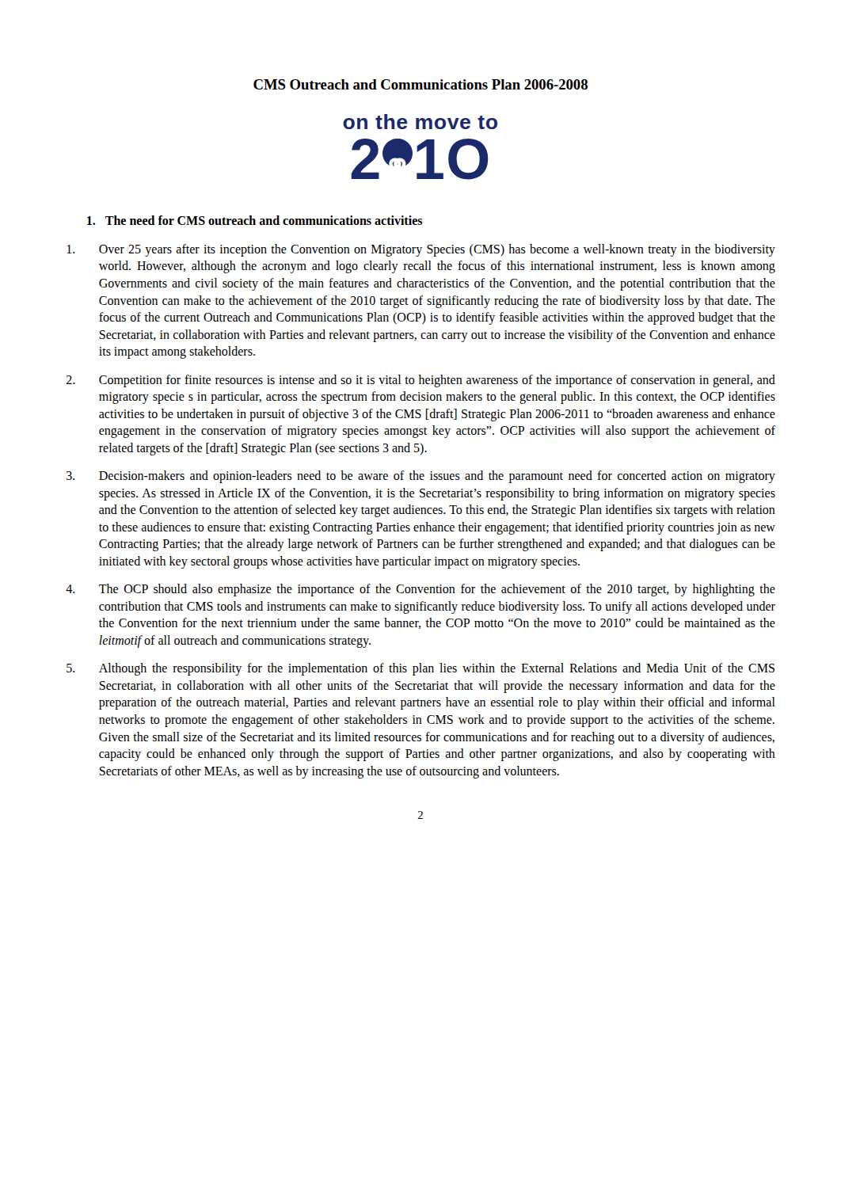CMS Outreach and Communications Plan 2006-2008
on the move to
2⚭1O
1. The need for CMS outreach and communications activities
1. Over 25 years after its inception the Convention on Migratory Species (CMS) has become a well-known treaty in the biodiversity world. However, although the acronym and logo clearly recall the focus of this international instrument, less is known among Governments and civil society of the main features and characteristics of the Convention, and the potential contribution that the Convention can make to the achievement of the 2010 target of significantly reducing the rate of biodiversity loss by that date. The focus of the current Outreach and Communications Plan (OCP) is to identify feasible activities within the approved budget that the Secretariat, in collaboration with Parties and relevant partners, can carry out to increase the visibility of the Convention and enhance its impact among stakeholders.
2. Competition for finite resources is intense and so it is vital to heighten awareness of the importance of conservation in general, and migratory specie s in particular, across the spectrum from decision makers to the general public. In this context, the OCP identifies activities to be undertaken in pursuit of objective 3 of the CMS [draft] Strategic Plan 2006-2011 to “broaden awareness and enhance engagement in the conservation of migratory species amongst key actors”. OCP activities will also support the achievement of related targets of the [draft] Strategic Plan (see sections 3 and 5).
3. Decision-makers and opinion-leaders need to be aware of the issues and the paramount need for concerted action on migratory species. As stressed in Article IX of the Convention, it is the Secretariat’s responsibility to bring information on migratory species and the Convention to the attention of selected key target audiences. To this end, the Strategic Plan identifies six targets with relation to these audiences to ensure that: existing Contracting Parties enhance their engagement; that identified priority countries join as new Contracting Parties; that the already large network of Partners can be further strengthened and expanded; and that dialogues can be initiated with key sectoral groups whose activities have particular impact on migratory species.
4. The OCP should also emphasize the importance of the Convention for the achievement of the 2010 target, by highlighting the contribution that CMS tools and instruments can make to significantly reduce biodiversity loss. To unify all actions developed under the Convention for the next triennium under the same banner, the COP motto “On the move to 2010” could be maintained as the leitmotif of all outreach and communications strategy.
5. Although the responsibility for the implementation of this plan lies within the External Relations and Media Unit of the CMS Secretariat, in collaboration with all other units of the Secretariat that will provide the necessary information and data for the preparation of the outreach material, Parties and relevant partners have an essential role to play within their official and informal networks to promote the engagement of other stakeholders in CMS work and to provide support to the activities of the scheme. Given the small size of the Secretariat and its limited resources for communications and for reaching out to a diversity of audiences, capacity could be enhanced only through the support of Parties and other partner organizations, and also by cooperating with Secretariats of other MEAs, as well as by increasing the use of outsourcing and volunteers.
2